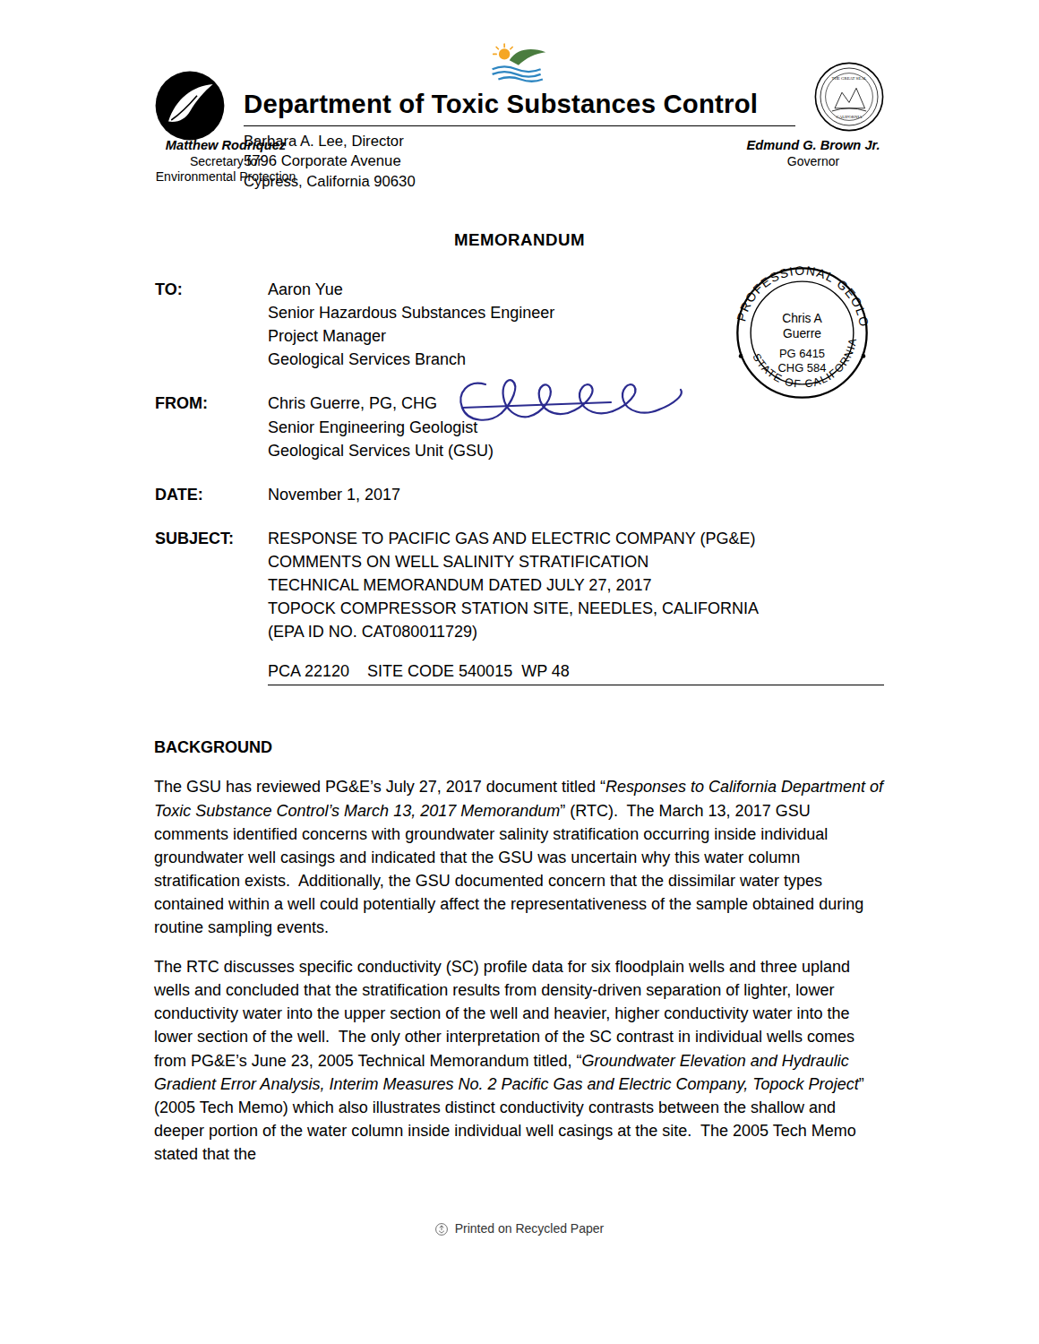THE GREAT SEAL CALIFORNIA
Department of Toxic Substances Control
Barbara A. Lee, Director
5796 Corporate Avenue
Cypress, California 90630
Matthew Rodriquez
Secretary for
Environmental Protection
Edmund G. Brown Jr.
Governor
MEMORANDUM
PROFESSIONAL GEOLOGIST STATE OF CALIFORNIA Chris A Guerre PG 6415 CHG 584
| TO: | Aaron Yue Senior Hazardous Substances Engineer Project Manager Geological Services Branch |
| FROM: | Chris Guerre, PG, CHG Senior Engineering Geologist Geological Services Unit (GSU) |
| DATE: | November 1, 2017 |
| SUBJECT: | RESPONSE TO PACIFIC GAS AND ELECTRIC COMPANY (PG&E) COMMENTS ON WELL SALINITY STRATIFICATION TECHNICAL MEMORANDUM DATED JULY 27, 2017 TOPOCK COMPRESSOR STATION SITE, NEEDLES, CALIFORNIA (EPA ID NO. CAT080011729) PCA 22120 SITE CODE 540015 WP 48 |
BACKGROUND
The GSU has reviewed PG&E’s July 27, 2017 document titled “Responses to California Department of Toxic Substance Control’s March 13, 2017 Memorandum” (RTC). The March 13, 2017 GSU comments identified concerns with groundwater salinity stratification occurring inside individual groundwater well casings and indicated that the GSU was uncertain why this water column stratification exists. Additionally, the GSU documented concern that the dissimilar water types contained within a well could potentially affect the representativeness of the sample obtained during routine sampling events.
The RTC discusses specific conductivity (SC) profile data for six floodplain wells and three upland wells and concluded that the stratification results from density-driven separation of lighter, lower conductivity water into the upper section of the well and heavier, higher conductivity water into the lower section of the well. The only other interpretation of the SC contrast in individual wells comes from PG&E’s June 23, 2005 Technical Memorandum titled, “Groundwater Elevation and Hydraulic Gradient Error Analysis, Interim Measures No. 2 Pacific Gas and Electric Company, Topock Project” (2005 Tech Memo) which also illustrates distinct conductivity contrasts between the shallow and deeper portion of the water column inside individual well casings at the site. The 2005 Tech Memo stated that the
Printed on Recycled Paper